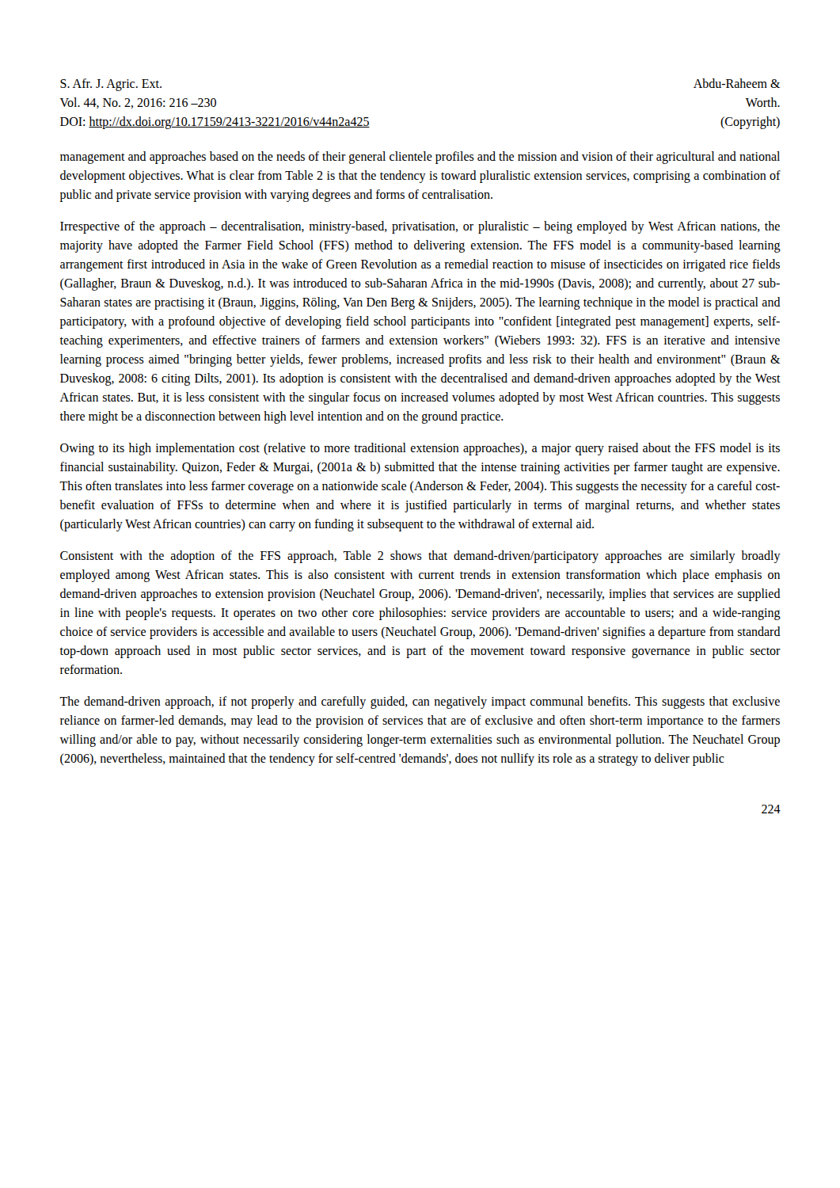S. Afr. J. Agric. Ext.
Abdu-Raheem &
Vol. 44, No. 2, 2016: 216 –230
Worth.
DOI: http://dx.doi.org/10.17159/2413-3221/2016/v44n2a425
(Copyright)
management and approaches based on the needs of their general clientele profiles and the mission and vision of their agricultural and national development objectives. What is clear from Table 2 is that the tendency is toward pluralistic extension services, comprising a combination of public and private service provision with varying degrees and forms of centralisation.
Irrespective of the approach – decentralisation, ministry-based, privatisation, or pluralistic – being employed by West African nations, the majority have adopted the Farmer Field School (FFS) method to delivering extension. The FFS model is a community-based learning arrangement first introduced in Asia in the wake of Green Revolution as a remedial reaction to misuse of insecticides on irrigated rice fields (Gallagher, Braun & Duveskog, n.d.). It was introduced to sub-Saharan Africa in the mid-1990s (Davis, 2008); and currently, about 27 sub-Saharan states are practising it (Braun, Jiggins, Röling, Van Den Berg & Snijders, 2005). The learning technique in the model is practical and participatory, with a profound objective of developing field school participants into "confident [integrated pest management] experts, self-teaching experimenters, and effective trainers of farmers and extension workers" (Wiebers 1993: 32). FFS is an iterative and intensive learning process aimed "bringing better yields, fewer problems, increased profits and less risk to their health and environment" (Braun & Duveskog, 2008: 6 citing Dilts, 2001). Its adoption is consistent with the decentralised and demand-driven approaches adopted by the West African states. But, it is less consistent with the singular focus on increased volumes adopted by most West African countries. This suggests there might be a disconnection between high level intention and on the ground practice.
Owing to its high implementation cost (relative to more traditional extension approaches), a major query raised about the FFS model is its financial sustainability. Quizon, Feder & Murgai, (2001a & b) submitted that the intense training activities per farmer taught are expensive. This often translates into less farmer coverage on a nationwide scale (Anderson & Feder, 2004). This suggests the necessity for a careful cost-benefit evaluation of FFSs to determine when and where it is justified particularly in terms of marginal returns, and whether states (particularly West African countries) can carry on funding it subsequent to the withdrawal of external aid.
Consistent with the adoption of the FFS approach, Table 2 shows that demand-driven/participatory approaches are similarly broadly employed among West African states. This is also consistent with current trends in extension transformation which place emphasis on demand-driven approaches to extension provision (Neuchatel Group, 2006). 'Demand-driven', necessarily, implies that services are supplied in line with people's requests. It operates on two other core philosophies: service providers are accountable to users; and a wide-ranging choice of service providers is accessible and available to users (Neuchatel Group, 2006). 'Demand-driven' signifies a departure from standard top-down approach used in most public sector services, and is part of the movement toward responsive governance in public sector reformation.
The demand-driven approach, if not properly and carefully guided, can negatively impact communal benefits. This suggests that exclusive reliance on farmer-led demands, may lead to the provision of services that are of exclusive and often short-term importance to the farmers willing and/or able to pay, without necessarily considering longer-term externalities such as environmental pollution. The Neuchatel Group (2006), nevertheless, maintained that the tendency for self-centred 'demands', does not nullify its role as a strategy to deliver public
224